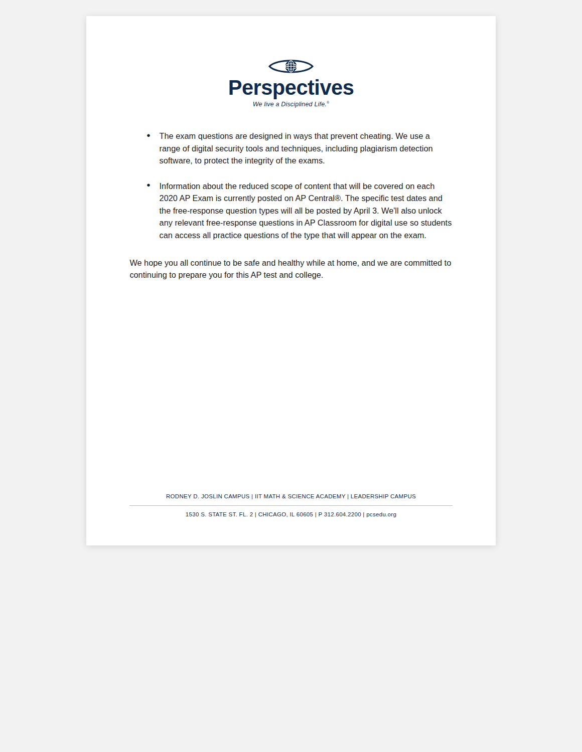Perspectives
We live a Disciplined Life.®
The exam questions are designed in ways that prevent cheating. We use a range of digital security tools and techniques, including plagiarism detection software, to protect the integrity of the exams.
Information about the reduced scope of content that will be covered on each 2020 AP Exam is currently posted on AP Central®. The specific test dates and the free-response question types will all be posted by April 3. We'll also unlock any relevant free-response questions in AP Classroom for digital use so students can access all practice questions of the type that will appear on the exam.
We hope you all continue to be safe and healthy while at home, and we are committed to continuing to prepare you for this AP test and college.
RODNEY D. JOSLIN CAMPUS | IIT MATH & SCIENCE ACADEMY | LEADERSHIP CAMPUS
1530 S. STATE ST. FL. 2 | CHICAGO, IL 60605 | P 312.604.2200 | pcsedu.org